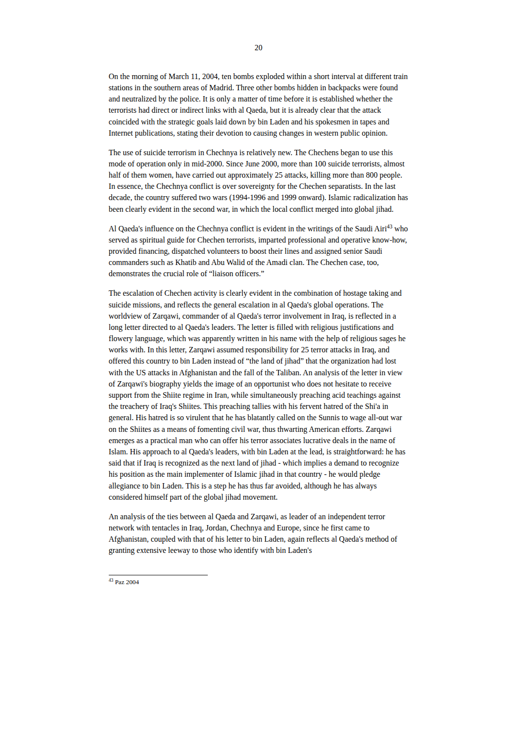20
On the morning of March 11, 2004, ten bombs exploded within a short interval at different train stations in the southern areas of Madrid. Three other bombs hidden in backpacks were found and neutralized by the police. It is only a matter of time before it is established whether the terrorists had direct or indirect links with al Qaeda, but it is already clear that the attack coincided with the strategic goals laid down by bin Laden and his spokesmen in tapes and Internet publications, stating their devotion to causing changes in western public opinion.
The use of suicide terrorism in Chechnya is relatively new. The Chechens began to use this mode of operation only in mid-2000. Since June 2000, more than 100 suicide terrorists, almost half of them women, have carried out approximately 25 attacks, killing more than 800 people. In essence, the Chechnya conflict is over sovereignty for the Chechen separatists. In the last decade, the country suffered two wars (1994-1996 and 1999 onward). Islamic radicalization has been clearly evident in the second war, in which the local conflict merged into global jihad.
Al Qaeda's influence on the Chechnya conflict is evident in the writings of the Saudi Airi43 who served as spiritual guide for Chechen terrorists, imparted professional and operative know-how, provided financing, dispatched volunteers to boost their lines and assigned senior Saudi commanders such as Khatib and Abu Walid of the Amadi clan. The Chechen case, too, demonstrates the crucial role of “liaison officers.”
The escalation of Chechen activity is clearly evident in the combination of hostage taking and suicide missions, and reflects the general escalation in al Qaeda's global operations. The worldview of Zarqawi, commander of al Qaeda's terror involvement in Iraq, is reflected in a long letter directed to al Qaeda's leaders. The letter is filled with religious justifications and flowery language, which was apparently written in his name with the help of religious sages he works with. In this letter, Zarqawi assumed responsibility for 25 terror attacks in Iraq, and offered this country to bin Laden instead of “the land of jihad” that the organization had lost with the US attacks in Afghanistan and the fall of the Taliban. An analysis of the letter in view of Zarqawi's biography yields the image of an opportunist who does not hesitate to receive support from the Shiite regime in Iran, while simultaneously preaching acid teachings against the treachery of Iraq's Shiites. This preaching tallies with his fervent hatred of the Shi'a in general. His hatred is so virulent that he has blatantly called on the Sunnis to wage all-out war on the Shiites as a means of fomenting civil war, thus thwarting American efforts. Zarqawi emerges as a practical man who can offer his terror associates lucrative deals in the name of Islam. His approach to al Qaeda's leaders, with bin Laden at the lead, is straightforward: he has said that if Iraq is recognized as the next land of jihad - which implies a demand to recognize his position as the main implementer of Islamic jihad in that country - he would pledge allegiance to bin Laden. This is a step he has thus far avoided, although he has always considered himself part of the global jihad movement.
An analysis of the ties between al Qaeda and Zarqawi, as leader of an independent terror network with tentacles in Iraq, Jordan, Chechnya and Europe, since he first came to Afghanistan, coupled with that of his letter to bin Laden, again reflects al Qaeda's method of granting extensive leeway to those who identify with bin Laden's
43 Paz 2004